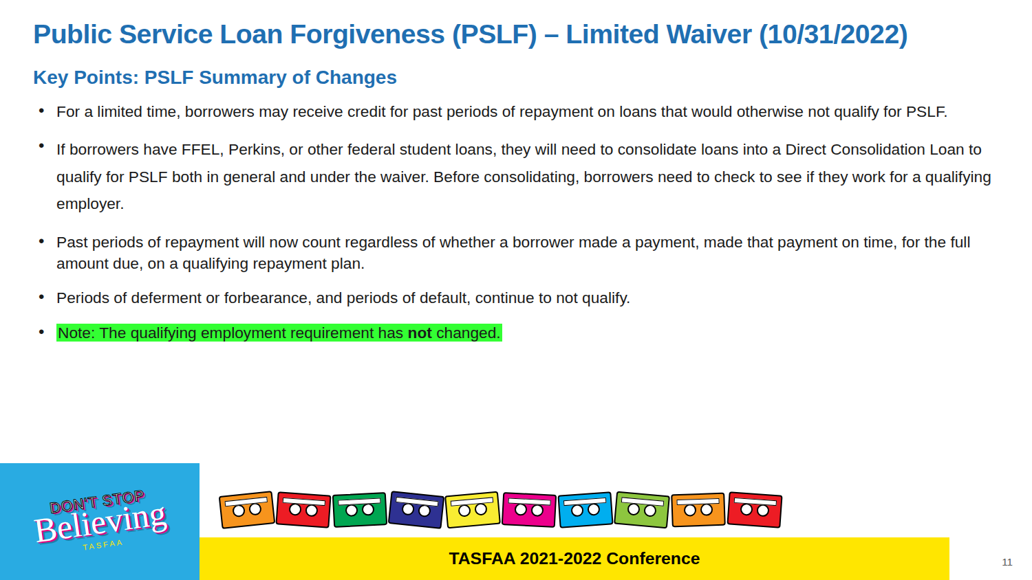Public Service Loan Forgiveness (PSLF) – Limited Waiver (10/31/2022)
Key Points: PSLF Summary of Changes
For a limited time, borrowers may receive credit for past periods of repayment on loans that would otherwise not qualify for PSLF.
If borrowers have FFEL, Perkins, or other federal student loans, they will need to consolidate loans into a Direct Consolidation Loan to qualify for PSLF both in general and under the waiver. Before consolidating, borrowers need to check to see if they work for a qualifying employer.
Past periods of repayment will now count regardless of whether a borrower made a payment, made that payment on time, for the full amount due, on a qualifying repayment plan.
Periods of deferment or forbearance, and periods of default, continue to not qualify.
Note: The qualifying employment requirement has not changed.
DON'T STOP Believing TASFAA
TASFAA 2021-2022 Conference
11